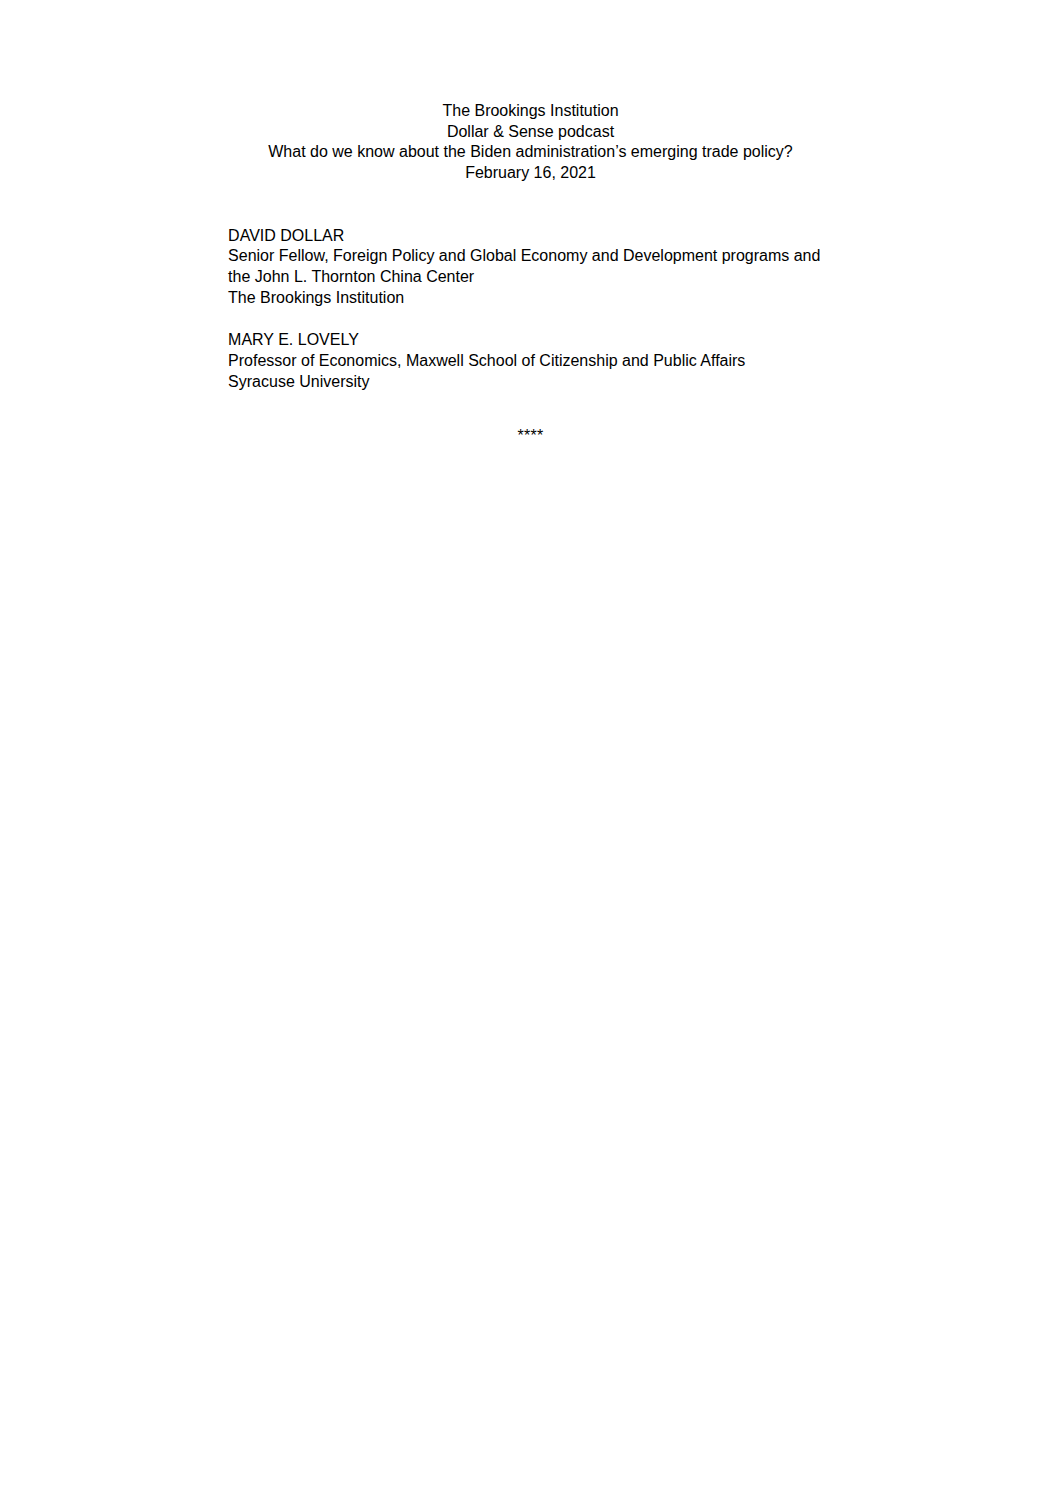The Brookings Institution
Dollar & Sense podcast
What do we know about the Biden administration’s emerging trade policy?
February 16, 2021
DAVID DOLLAR
Senior Fellow, Foreign Policy and Global Economy and Development programs and the John L. Thornton China Center
The Brookings Institution
MARY E. LOVELY
Professor of Economics, Maxwell School of Citizenship and Public Affairs
Syracuse University
****